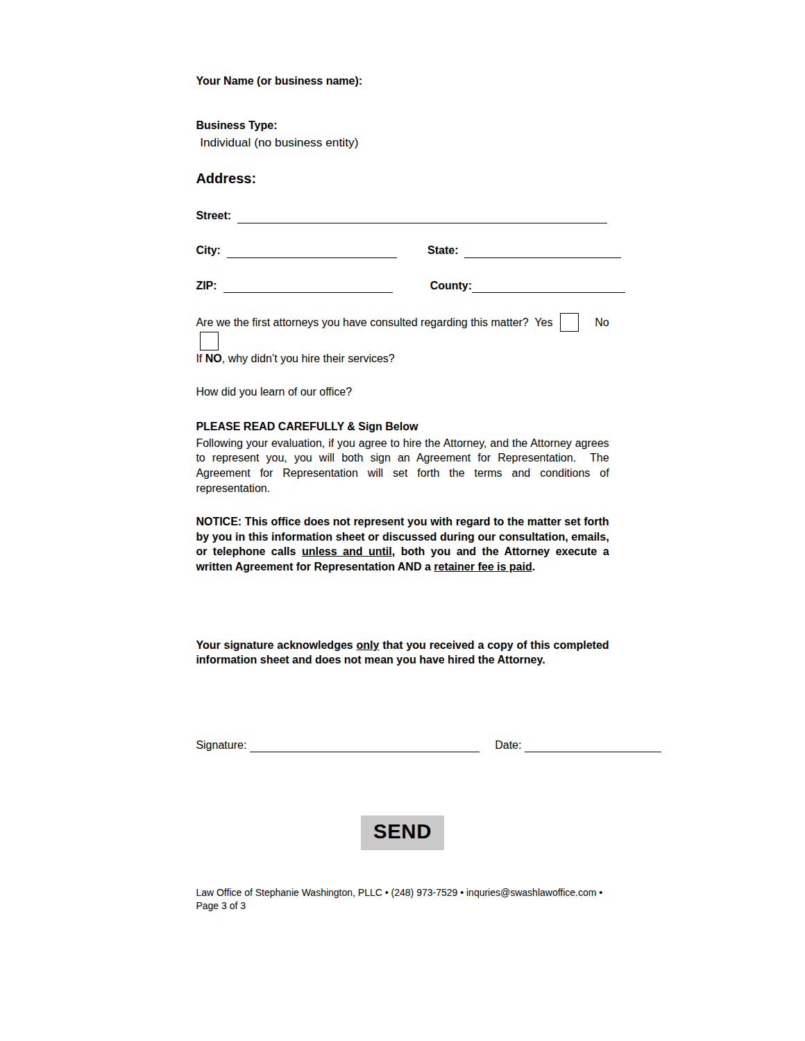Your Name (or business name):
Business Type:
Individual (no business entity)
Address:
Street:
City: State:
ZIP: County:
Are we the first attorneys you have consulted regarding this matter? Yes No If NO, why didn’t you hire their services?
How did you learn of our office?
PLEASE READ CAREFULLY & Sign Below
Following your evaluation, if you agree to hire the Attorney, and the Attorney agrees to represent you, you will both sign an Agreement for Representation. The Agreement for Representation will set forth the terms and conditions of representation.
NOTICE: This office does not represent you with regard to the matter set forth by you in this information sheet or discussed during our consultation, emails, or telephone calls unless and until, both you and the Attorney execute a written Agreement for Representation AND a retainer fee is paid.
Your signature acknowledges only that you received a copy of this completed information sheet and does not mean you have hired the Attorney.
Signature: Date:
SEND
Law Office of Stephanie Washington, PLLC • (248) 973-7529 • inquries@swashlawoffice.com • Page 3 of 3